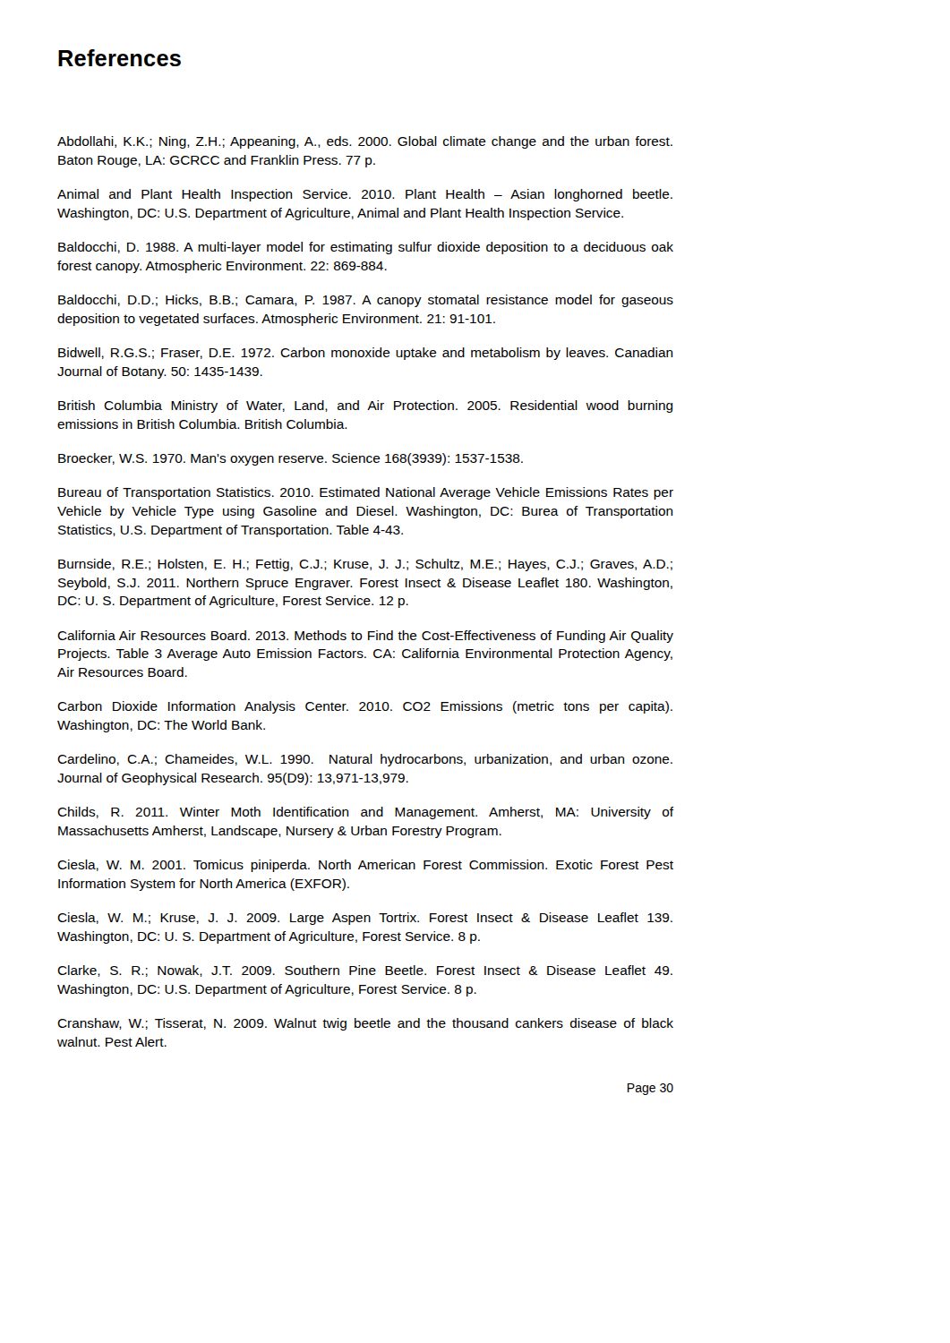References
Abdollahi, K.K.; Ning, Z.H.; Appeaning, A., eds. 2000. Global climate change and the urban forest. Baton Rouge, LA: GCRCC and Franklin Press. 77 p.
Animal and Plant Health Inspection Service. 2010. Plant Health – Asian longhorned beetle. Washington, DC: U.S. Department of Agriculture, Animal and Plant Health Inspection Service.
Baldocchi, D. 1988. A multi-layer model for estimating sulfur dioxide deposition to a deciduous oak forest canopy. Atmospheric Environment. 22: 869-884.
Baldocchi, D.D.; Hicks, B.B.; Camara, P. 1987. A canopy stomatal resistance model for gaseous deposition to vegetated surfaces. Atmospheric Environment. 21: 91-101.
Bidwell, R.G.S.; Fraser, D.E. 1972. Carbon monoxide uptake and metabolism by leaves. Canadian Journal of Botany. 50: 1435-1439.
British Columbia Ministry of Water, Land, and Air Protection. 2005. Residential wood burning emissions in British Columbia. British Columbia.
Broecker, W.S. 1970. Man's oxygen reserve. Science 168(3939): 1537-1538.
Bureau of Transportation Statistics. 2010. Estimated National Average Vehicle Emissions Rates per Vehicle by Vehicle Type using Gasoline and Diesel. Washington, DC: Burea of Transportation Statistics, U.S. Department of Transportation. Table 4-43.
Burnside, R.E.; Holsten, E. H.; Fettig, C.J.; Kruse, J. J.; Schultz, M.E.; Hayes, C.J.; Graves, A.D.; Seybold, S.J. 2011. Northern Spruce Engraver. Forest Insect & Disease Leaflet 180. Washington, DC: U. S. Department of Agriculture, Forest Service. 12 p.
California Air Resources Board. 2013. Methods to Find the Cost-Effectiveness of Funding Air Quality Projects. Table 3 Average Auto Emission Factors. CA: California Environmental Protection Agency, Air Resources Board.
Carbon Dioxide Information Analysis Center. 2010. CO2 Emissions (metric tons per capita). Washington, DC: The World Bank.
Cardelino, C.A.; Chameides, W.L. 1990. Natural hydrocarbons, urbanization, and urban ozone. Journal of Geophysical Research. 95(D9): 13,971-13,979.
Childs, R. 2011. Winter Moth Identification and Management. Amherst, MA: University of Massachusetts Amherst, Landscape, Nursery & Urban Forestry Program.
Ciesla, W. M. 2001. Tomicus piniperda. North American Forest Commission. Exotic Forest Pest Information System for North America (EXFOR).
Ciesla, W. M.; Kruse, J. J. 2009. Large Aspen Tortrix. Forest Insect & Disease Leaflet 139. Washington, DC: U. S. Department of Agriculture, Forest Service. 8 p.
Clarke, S. R.; Nowak, J.T. 2009. Southern Pine Beetle. Forest Insect & Disease Leaflet 49. Washington, DC: U.S. Department of Agriculture, Forest Service. 8 p.
Cranshaw, W.; Tisserat, N. 2009. Walnut twig beetle and the thousand cankers disease of black walnut. Pest Alert.
Page 30